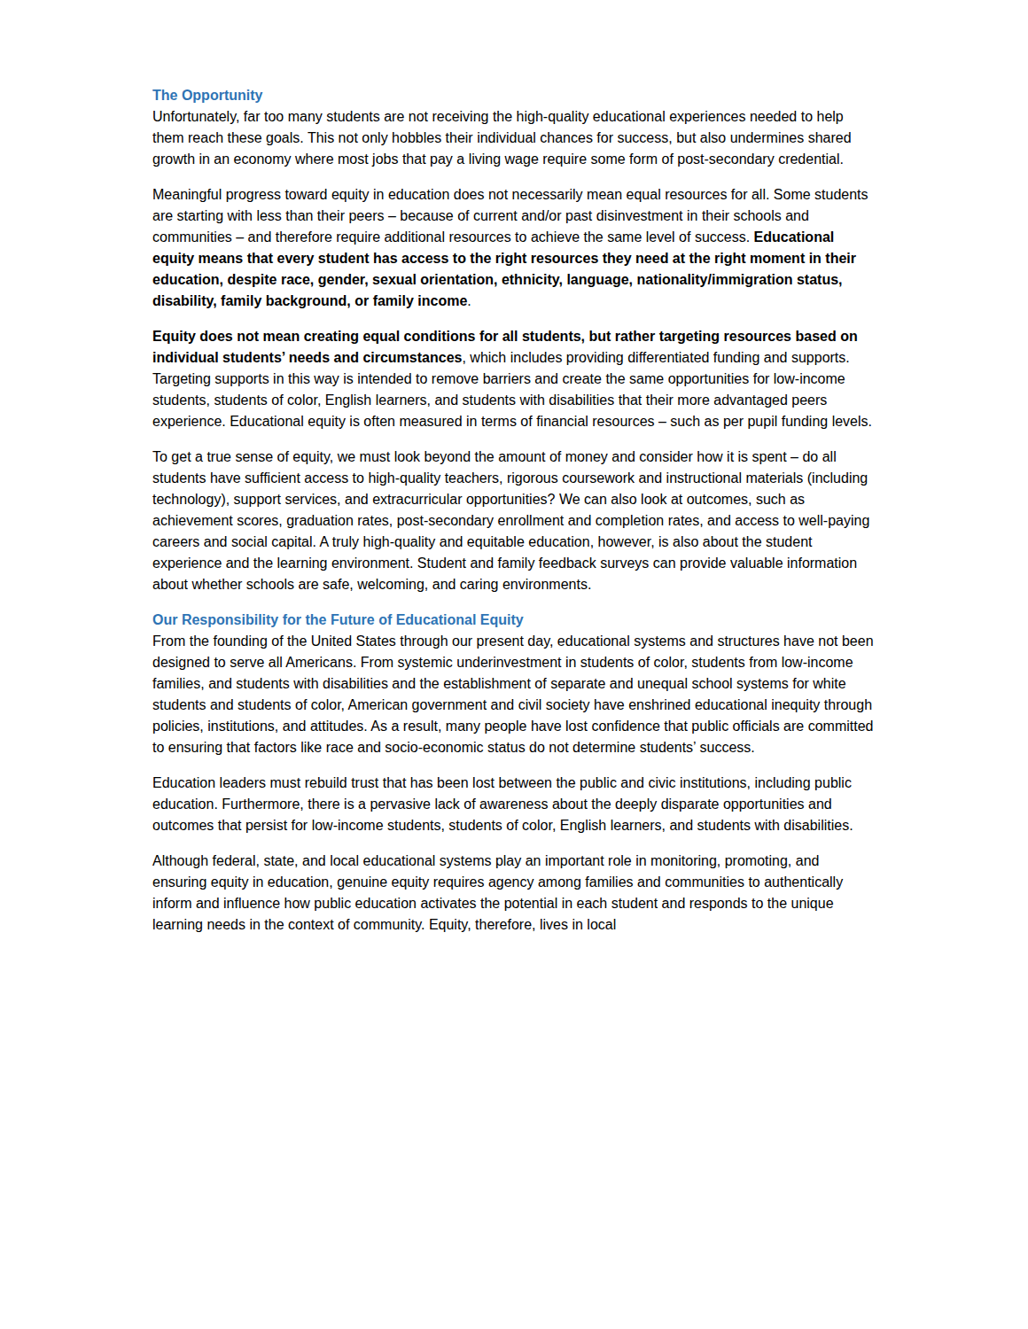The Opportunity
Unfortunately, far too many students are not receiving the high-quality educational experiences needed to help them reach these goals. This not only hobbles their individual chances for success, but also undermines shared growth in an economy where most jobs that pay a living wage require some form of post-secondary credential.
Meaningful progress toward equity in education does not necessarily mean equal resources for all. Some students are starting with less than their peers – because of current and/or past disinvestment in their schools and communities – and therefore require additional resources to achieve the same level of success. Educational equity means that every student has access to the right resources they need at the right moment in their education, despite race, gender, sexual orientation, ethnicity, language, nationality/immigration status, disability, family background, or family income.
Equity does not mean creating equal conditions for all students, but rather targeting resources based on individual students’ needs and circumstances, which includes providing differentiated funding and supports. Targeting supports in this way is intended to remove barriers and create the same opportunities for low-income students, students of color, English learners, and students with disabilities that their more advantaged peers experience. Educational equity is often measured in terms of financial resources – such as per pupil funding levels.
To get a true sense of equity, we must look beyond the amount of money and consider how it is spent – do all students have sufficient access to high-quality teachers, rigorous coursework and instructional materials (including technology), support services, and extracurricular opportunities? We can also look at outcomes, such as achievement scores, graduation rates, post-secondary enrollment and completion rates, and access to well-paying careers and social capital. A truly high-quality and equitable education, however, is also about the student experience and the learning environment. Student and family feedback surveys can provide valuable information about whether schools are safe, welcoming, and caring environments.
Our Responsibility for the Future of Educational Equity
From the founding of the United States through our present day, educational systems and structures have not been designed to serve all Americans. From systemic underinvestment in students of color, students from low-income families, and students with disabilities and the establishment of separate and unequal school systems for white students and students of color, American government and civil society have enshrined educational inequity through policies, institutions, and attitudes. As a result, many people have lost confidence that public officials are committed to ensuring that factors like race and socio-economic status do not determine students’ success.
Education leaders must rebuild trust that has been lost between the public and civic institutions, including public education. Furthermore, there is a pervasive lack of awareness about the deeply disparate opportunities and outcomes that persist for low-income students, students of color, English learners, and students with disabilities.
Although federal, state, and local educational systems play an important role in monitoring, promoting, and ensuring equity in education, genuine equity requires agency among families and communities to authentically inform and influence how public education activates the potential in each student and responds to the unique learning needs in the context of community. Equity, therefore, lives in local